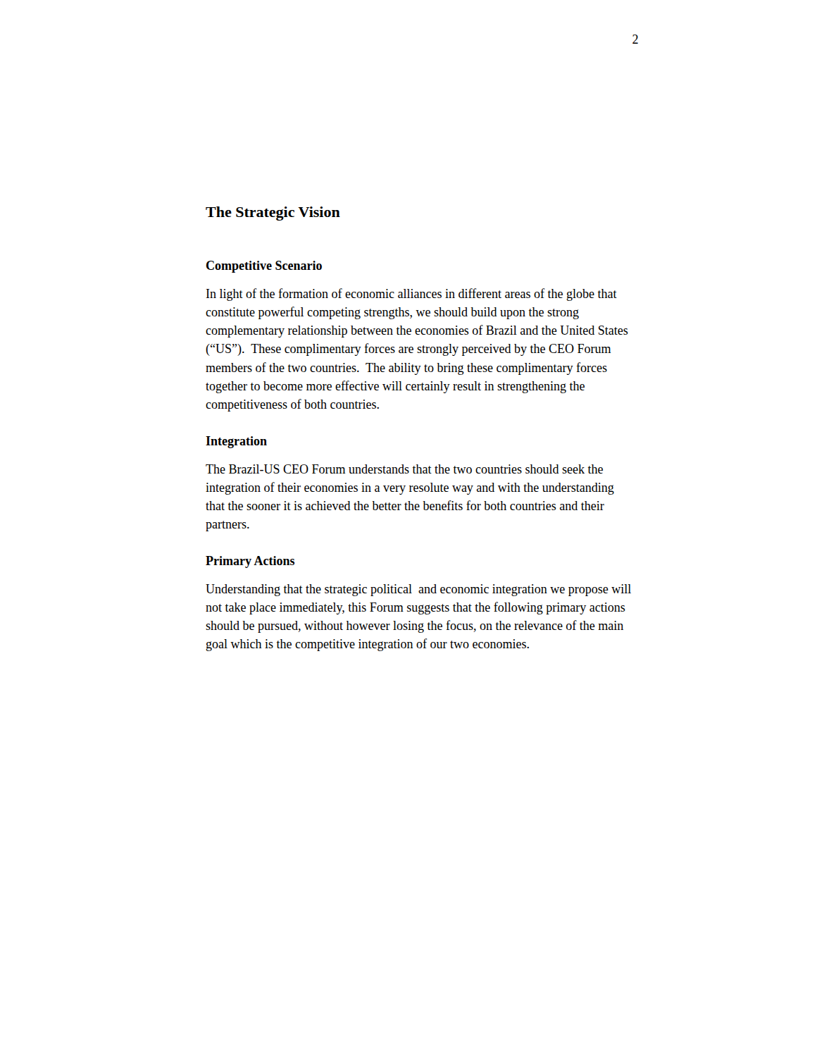2
The Strategic Vision
Competitive Scenario
In light of the formation of economic alliances in different areas of the globe that constitute powerful competing strengths, we should build upon the strong complementary relationship between the economies of Brazil and the United States (“US”). These complimentary forces are strongly perceived by the CEO Forum members of the two countries. The ability to bring these complimentary forces together to become more effective will certainly result in strengthening the competitiveness of both countries.
Integration
The Brazil-US CEO Forum understands that the two countries should seek the integration of their economies in a very resolute way and with the understanding that the sooner it is achieved the better the benefits for both countries and their partners.
Primary Actions
Understanding that the strategic political and economic integration we propose will not take place immediately, this Forum suggests that the following primary actions should be pursued, without however losing the focus, on the relevance of the main goal which is the competitive integration of our two economies.